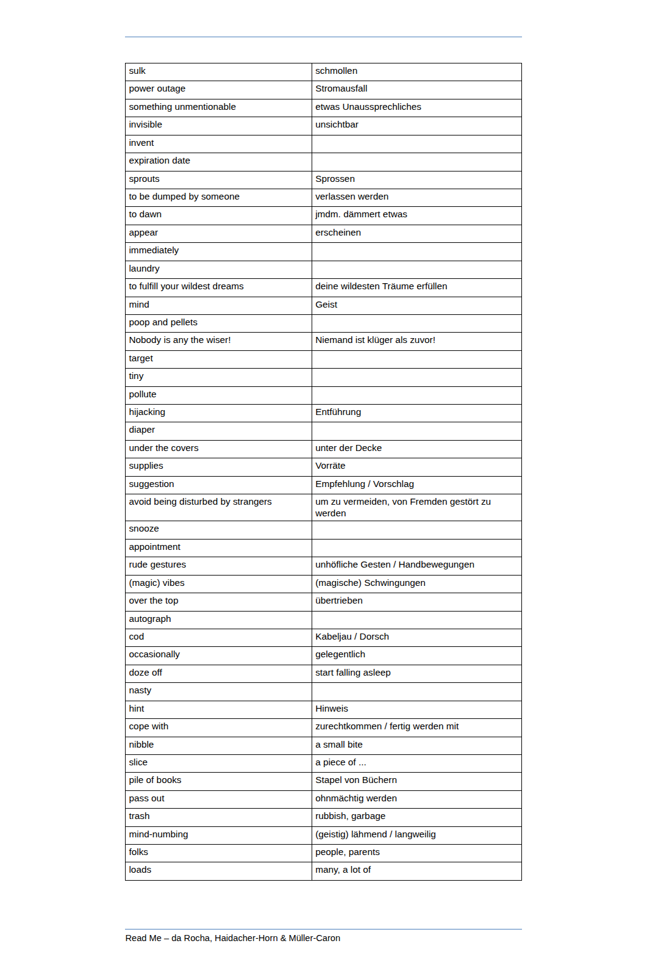| sulk | schmollen |
| power outage | Stromausfall |
| something unmentionable | etwas Unaussprechliches |
| invisible | unsichtbar |
| invent | |
| expiration date | |
| sprouts | Sprossen |
| to be dumped by someone | verlassen werden |
| to dawn | jmdm. dämmert etwas |
| appear | erscheinen |
| immediately | |
| laundry | |
| to fulfill your wildest dreams | deine wildesten Träume erfüllen |
| mind | Geist |
| poop and pellets | |
| Nobody is any the wiser! | Niemand ist klüger als zuvor! |
| target | |
| tiny | |
| pollute | |
| hijacking | Entführung |
| diaper | |
| under the covers | unter der Decke |
| supplies | Vorräte |
| suggestion | Empfehlung / Vorschlag |
| avoid being disturbed by strangers | um zu vermeiden, von Fremden gestört zu werden |
| snooze | |
| appointment | |
| rude gestures | unhöfliche Gesten / Handbewegungen |
| (magic) vibes | (magische) Schwingungen |
| over the top | übertrieben |
| autograph | |
| cod | Kabeljau / Dorsch |
| occasionally | gelegentlich |
| doze off | start falling asleep |
| nasty | |
| hint | Hinweis |
| cope with | zurechtkommen / fertig werden mit |
| nibble | a small bite |
| slice | a piece of ... |
| pile of books | Stapel von Büchern |
| pass out | ohnmächtig werden |
| trash | rubbish, garbage |
| mind-numbing | (geistig) lähmend / langweilig |
| folks | people, parents |
| loads | many, a lot of |
Read Me – da Rocha, Haidacher-Horn & Müller-Caron